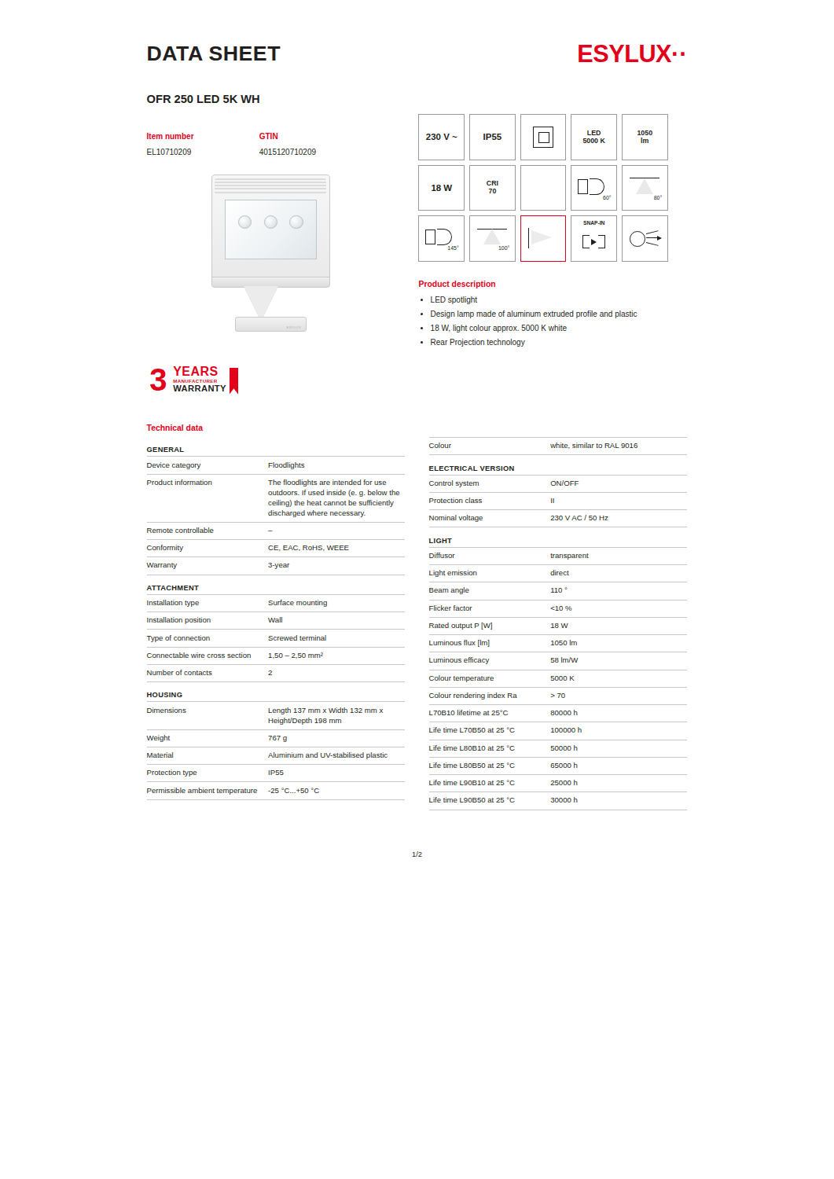DATA SHEET
ESYLUX··
OFR 250 LED 5K WH
Item number
EL10710209
GTIN
4015120710209
3
YEARS
MANUFACTURER
WARRANTY
230 V ~
IP55
LED 5000 K
1050 lm
18 W
CRI 70
60°
80°
145°
100°
SNAP-IN
Product description
LED spotlight
Design lamp made of aluminum extruded profile and plastic
18 W, light colour approx. 5000 K white
Rear Projection technology
Technical data
GENERAL
| Device category | Floodlights |
| Product information | The floodlights are intended for use outdoors. If used inside (e. g. below the ceiling) the heat cannot be sufficiently discharged where necessary. |
| Remote controllable | – |
| Conformity | CE, EAC, RoHS, WEEE |
| Warranty | 3-year |
ATTACHMENT
| Installation type | Surface mounting |
| Installation position | Wall |
| Type of connection | Screwed terminal |
| Connectable wire cross section | 1,50 – 2,50 mm² |
| Number of contacts | 2 |
HOUSING
| Dimensions | Length 137 mm x Width 132 mm x Height/Depth 198 mm |
| Weight | 767 g |
| Material | Aluminium and UV-stabilised plastic |
| Protection type | IP55 |
| Permissible ambient temperature | -25 °C...+50 °C |
| Colour | white, similar to RAL 9016 |
ELECTRICAL VERSION
| Control system | ON/OFF |
| Protection class | II |
| Nominal voltage | 230 V AC / 50 Hz |
LIGHT
| Diffusor | transparent |
| Light emission | direct |
| Beam angle | 110 ° |
| Flicker factor | <10 % |
| Rated output P [W] | 18 W |
| Luminous flux [lm] | 1050 lm |
| Luminous efficacy | 58 lm/W |
| Colour temperature | 5000 K |
| Colour rendering index Ra | > 70 |
| L70B10 lifetime at 25°C | 80000 h |
| Life time L70B50 at 25 °C | 100000 h |
| Life time L80B10 at 25 °C | 50000 h |
| Life time L80B50 at 25 °C | 65000 h |
| Life time L90B10 at 25 °C | 25000 h |
| Life time L90B50 at 25 °C | 30000 h |
1/2